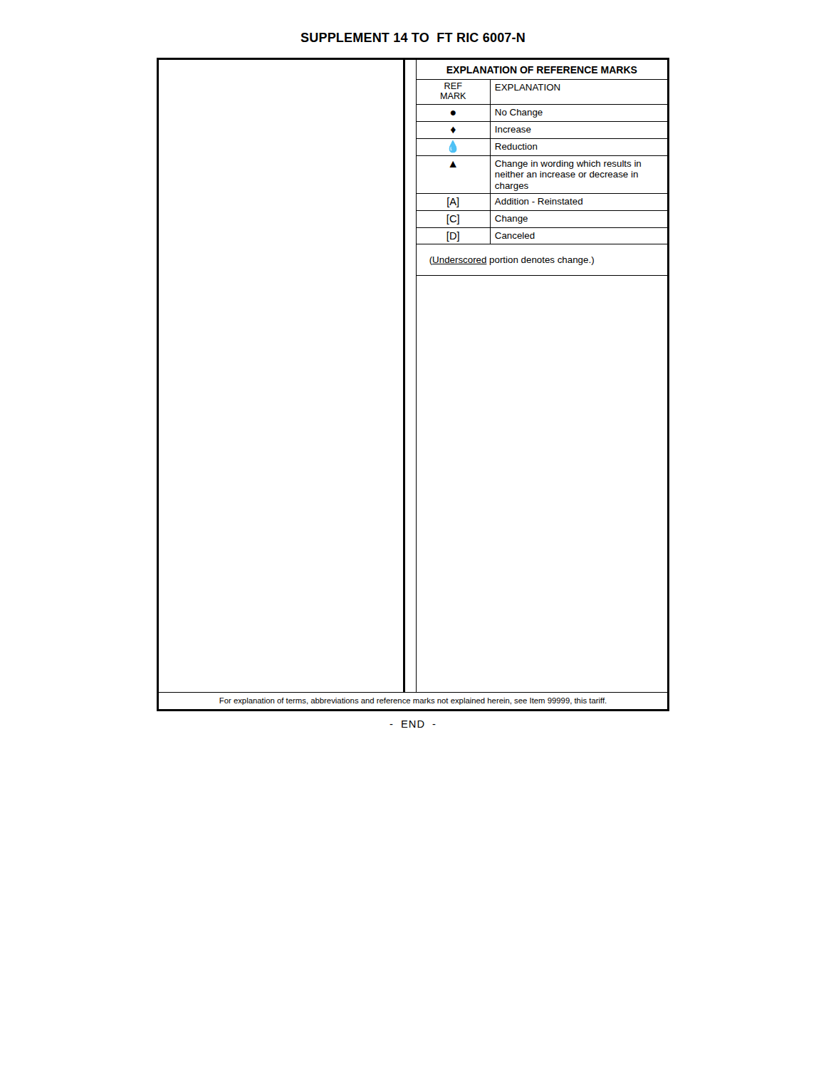SUPPLEMENT 14 TO FT RIC 6007-N
EXPLANATION OF REFERENCE MARKS
| REF MARK | EXPLANATION |
| ● | No Change |
| ♦ | Increase |
| 💧 | Reduction |
| ▲ | Change in wording which results in neither an increase or decrease in charges |
| [A] | Addition - Reinstated |
| [C] | Change |
| [D] | Canceled |
(Underscored portion denotes change.)
For explanation of terms, abbreviations and reference marks not explained herein, see Item 99999, this tariff.
- END -